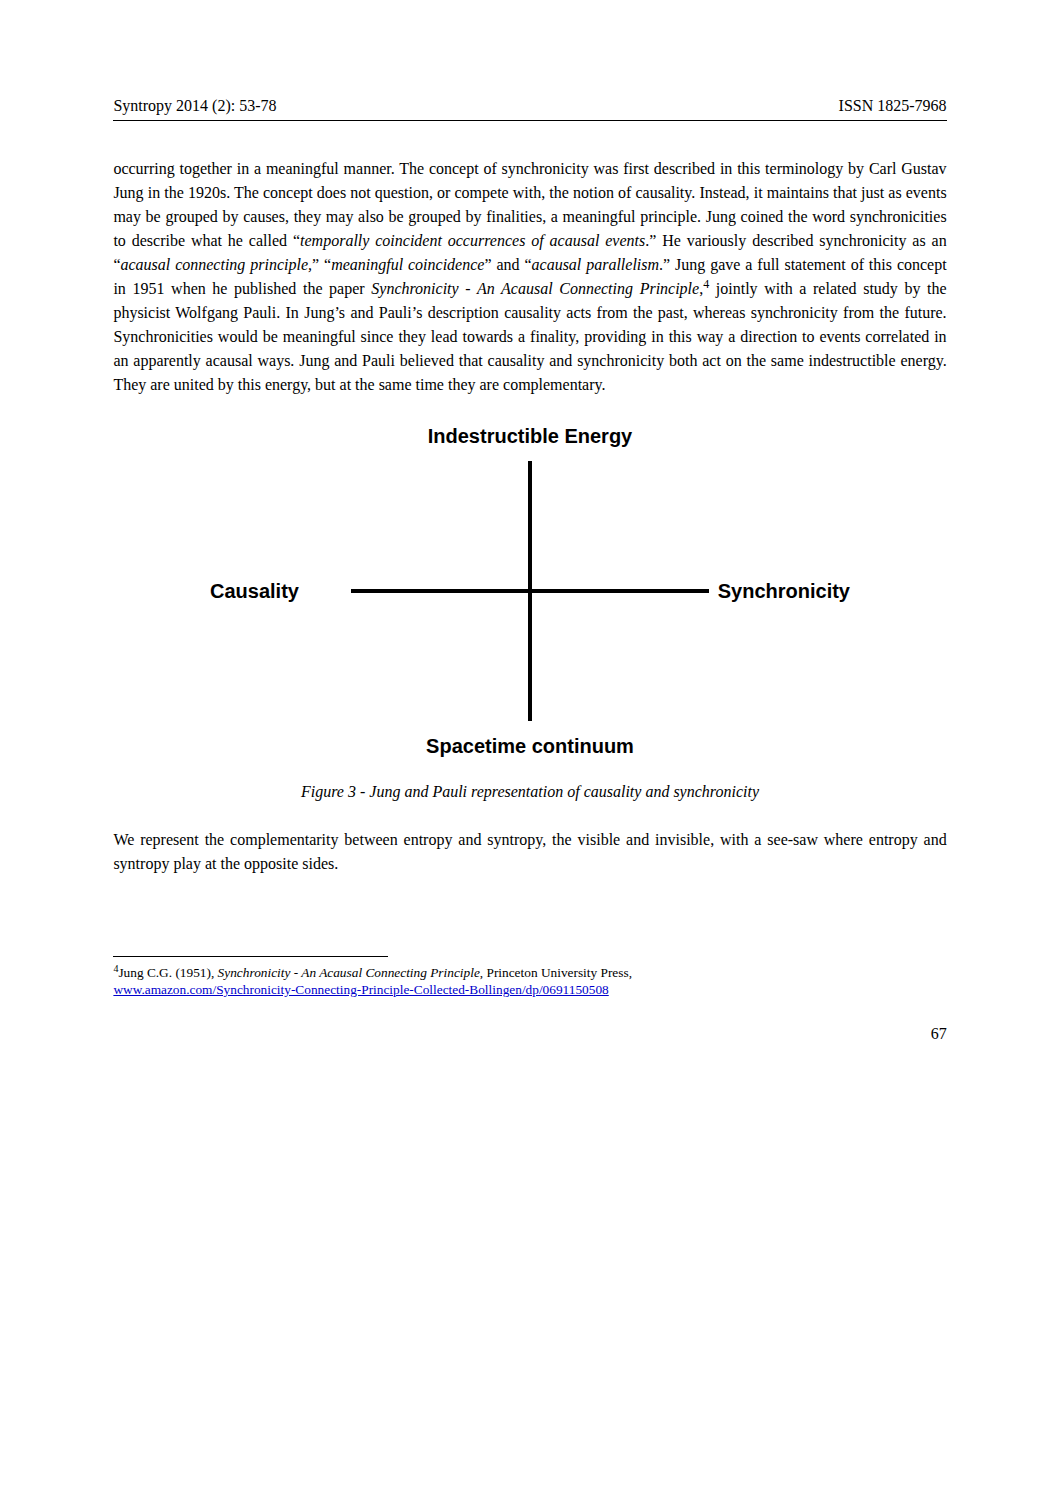Syntropy 2014 (2): 53-78 ISSN 1825-7968
occurring together in a meaningful manner. The concept of synchronicity was first described in this terminology by Carl Gustav Jung in the 1920s. The concept does not question, or compete with, the notion of causality. Instead, it maintains that just as events may be grouped by causes, they may also be grouped by finalities, a meaningful principle. Jung coined the word synchronicities to describe what he called “temporally coincident occurrences of acausal events.” He variously described synchronicity as an “acausal connecting principle,” “meaningful coincidence” and “acausal parallelism.” Jung gave a full statement of this concept in 1951 when he published the paper Synchronicity - An Acausal Connecting Principle,4 jointly with a related study by the physicist Wolfgang Pauli. In Jung’s and Pauli’s description causality acts from the past, whereas synchronicity from the future. Synchronicities would be meaningful since they lead towards a finality, providing in this way a direction to events correlated in an apparently acausal ways. Jung and Pauli believed that causality and synchronicity both act on the same indestructible energy. They are united by this energy, but at the same time they are complementary.
Indestructible Energy
Spacetime continuum
Causality
Synchronicity
Figure 3 - Jung and Pauli representation of causality and synchronicity
We represent the complementarity between entropy and syntropy, the visible and invisible, with a see-saw where entropy and syntropy play at the opposite sides.
4Jung C.G. (1951), Synchronicity - An Acausal Connecting Principle, Princeton University Press,
www.amazon.com/Synchronicity-Connecting-Principle-Collected-Bollingen/dp/0691150508
67